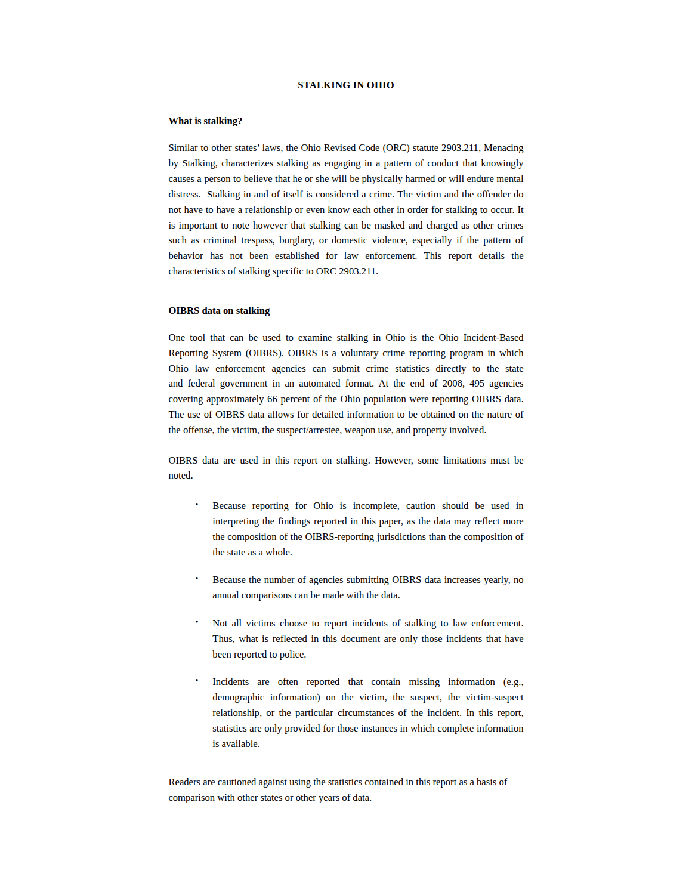STALKING IN OHIO
What is stalking?
Similar to other states’ laws, the Ohio Revised Code (ORC) statute 2903.211, Menacing by Stalking, characterizes stalking as engaging in a pattern of conduct that knowingly causes a person to believe that he or she will be physically harmed or will endure mental distress. Stalking in and of itself is considered a crime. The victim and the offender do not have to have a relationship or even know each other in order for stalking to occur. It is important to note however that stalking can be masked and charged as other crimes such as criminal trespass, burglary, or domestic violence, especially if the pattern of behavior has not been established for law enforcement. This report details the characteristics of stalking specific to ORC 2903.211.
OIBRS data on stalking
One tool that can be used to examine stalking in Ohio is the Ohio Incident-Based Reporting System (OIBRS). OIBRS is a voluntary crime reporting program in which Ohio law enforcement agencies can submit crime statistics directly to the state and federal government in an automated format. At the end of 2008, 495 agencies covering approximately 66 percent of the Ohio population were reporting OIBRS data. The use of OIBRS data allows for detailed information to be obtained on the nature of the offense, the victim, the suspect/arrestee, weapon use, and property involved.
OIBRS data are used in this report on stalking. However, some limitations must be noted.
Because reporting for Ohio is incomplete, caution should be used in interpreting the findings reported in this paper, as the data may reflect more the composition of the OIBRS-reporting jurisdictions than the composition of the state as a whole.
Because the number of agencies submitting OIBRS data increases yearly, no annual comparisons can be made with the data.
Not all victims choose to report incidents of stalking to law enforcement. Thus, what is reflected in this document are only those incidents that have been reported to police.
Incidents are often reported that contain missing information (e.g., demographic information) on the victim, the suspect, the victim-suspect relationship, or the particular circumstances of the incident. In this report, statistics are only provided for those instances in which complete information is available.
Readers are cautioned against using the statistics contained in this report as a basis of comparison with other states or other years of data.